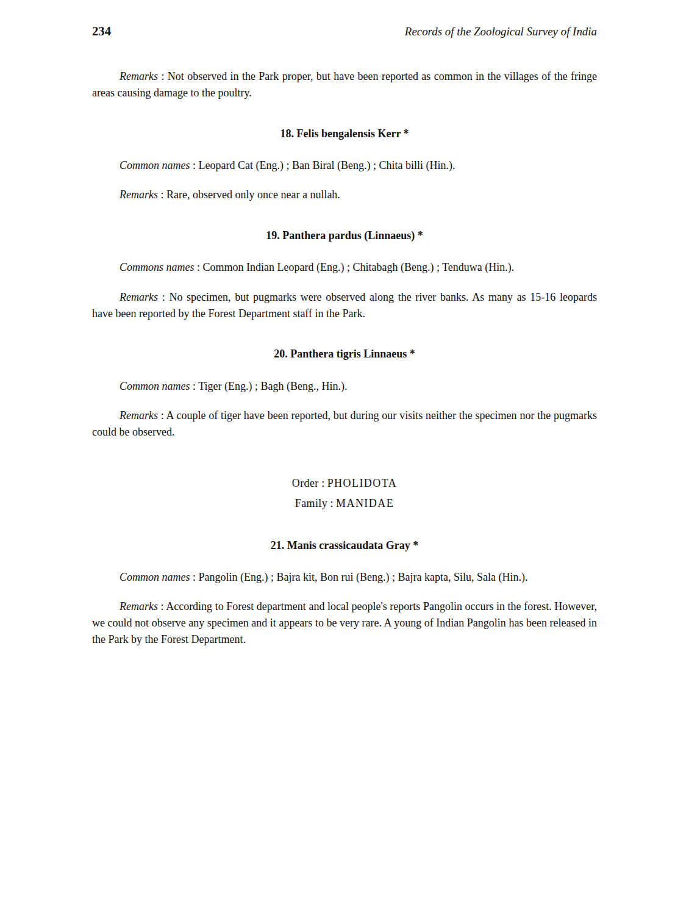234 Records of the Zoological Survey of India
Remarks : Not observed in the Park proper, but have been reported as common in the villages of the fringe areas causing damage to the poultry.
18. Felis bengalensis Kerr *
Common names : Leopard Cat (Eng.) ; Ban Biral (Beng.) ; Chita billi (Hin.).
Remarks : Rare, observed only once near a nullah.
19. Panthera pardus (Linnaeus) *
Commons names : Common Indian Leopard (Eng.) ; Chitabagh (Beng.) ; Tenduwa (Hin.).
Remarks : No specimen, but pugmarks were observed along the river banks. As many as 15-16 leopards have been reported by the Forest Department staff in the Park.
20. Panthera tigris Linnaeus *
Common names : Tiger (Eng.) ; Bagh (Beng., Hin.).
Remarks : A couple of tiger have been reported, but during our visits neither the specimen nor the pugmarks could be observed.
Order : PHOLIDOTA
Family : MANIDAE
21. Manis crassicaudata Gray *
Common names : Pangolin (Eng.) ; Bajra kit, Bon rui (Beng.) ; Bajra kapta, Silu, Sala (Hin.).
Remarks : According to Forest department and local people's reports Pangolin occurs in the forest. However, we could not observe any specimen and it appears to be very rare. A young of Indian Pangolin has been released in the Park by the Forest Department.